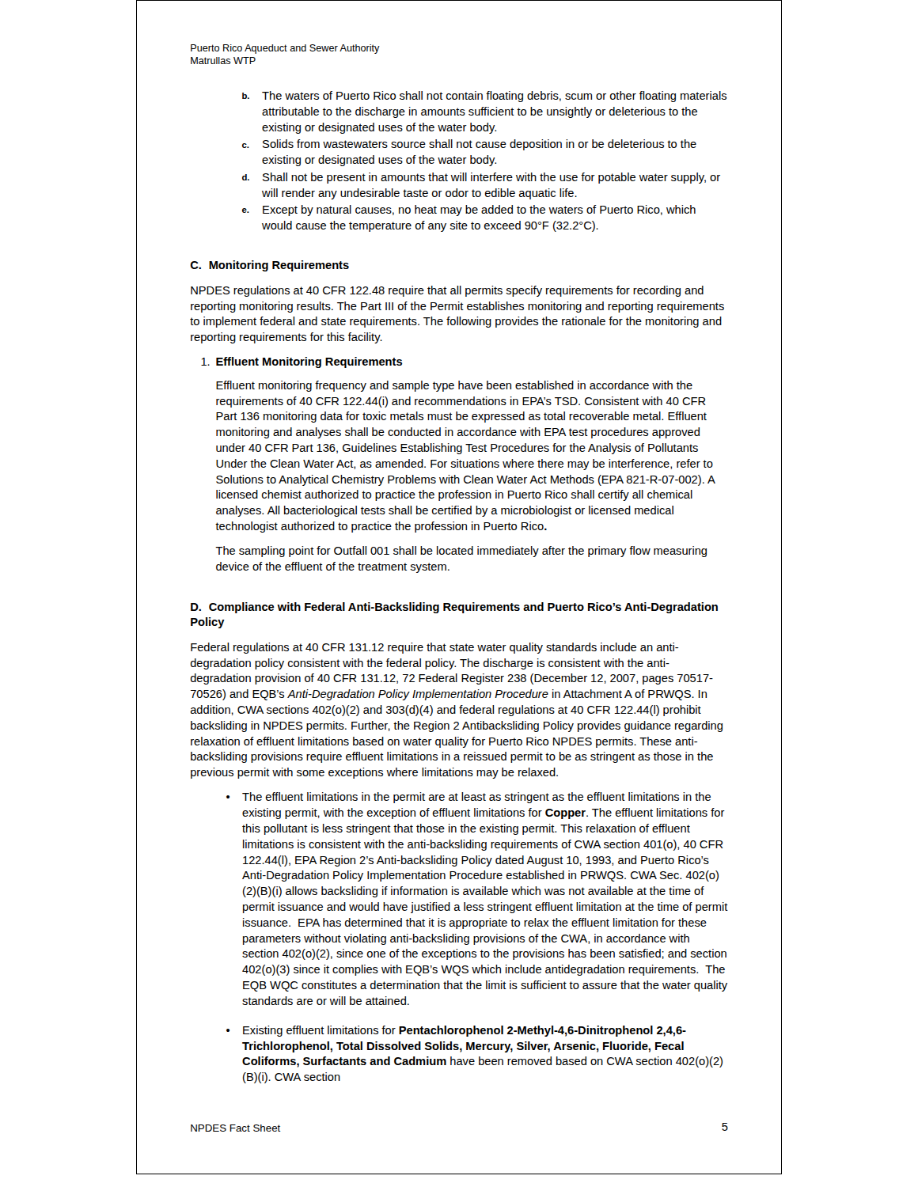Puerto Rico Aqueduct and Sewer Authority
Matrullas WTP
b. The waters of Puerto Rico shall not contain floating debris, scum or other floating materials attributable to the discharge in amounts sufficient to be unsightly or deleterious to the existing or designated uses of the water body.
c. Solids from wastewaters source shall not cause deposition in or be deleterious to the existing or designated uses of the water body.
d. Shall not be present in amounts that will interfere with the use for potable water supply, or will render any undesirable taste or odor to edible aquatic life.
e. Except by natural causes, no heat may be added to the waters of Puerto Rico, which would cause the temperature of any site to exceed 90°F (32.2°C).
C. Monitoring Requirements
NPDES regulations at 40 CFR 122.48 require that all permits specify requirements for recording and reporting monitoring results. The Part III of the Permit establishes monitoring and reporting requirements to implement federal and state requirements. The following provides the rationale for the monitoring and reporting requirements for this facility.
1. Effluent Monitoring Requirements
Effluent monitoring frequency and sample type have been established in accordance with the requirements of 40 CFR 122.44(i) and recommendations in EPA’s TSD. Consistent with 40 CFR Part 136 monitoring data for toxic metals must be expressed as total recoverable metal. Effluent monitoring and analyses shall be conducted in accordance with EPA test procedures approved under 40 CFR Part 136, Guidelines Establishing Test Procedures for the Analysis of Pollutants Under the Clean Water Act, as amended. For situations where there may be interference, refer to Solutions to Analytical Chemistry Problems with Clean Water Act Methods (EPA 821-R-07-002). A licensed chemist authorized to practice the profession in Puerto Rico shall certify all chemical analyses. All bacteriological tests shall be certified by a microbiologist or licensed medical technologist authorized to practice the profession in Puerto Rico.
The sampling point for Outfall 001 shall be located immediately after the primary flow measuring device of the effluent of the treatment system.
D. Compliance with Federal Anti-Backsliding Requirements and Puerto Rico’s Anti-Degradation Policy
Federal regulations at 40 CFR 131.12 require that state water quality standards include an anti-degradation policy consistent with the federal policy. The discharge is consistent with the anti-degradation provision of 40 CFR 131.12, 72 Federal Register 238 (December 12, 2007, pages 70517-70526) and EQB’s Anti-Degradation Policy Implementation Procedure in Attachment A of PRWQS. In addition, CWA sections 402(o)(2) and 303(d)(4) and federal regulations at 40 CFR 122.44(l) prohibit backsliding in NPDES permits. Further, the Region 2 Antibacksliding Policy provides guidance regarding relaxation of effluent limitations based on water quality for Puerto Rico NPDES permits. These anti-backsliding provisions require effluent limitations in a reissued permit to be as stringent as those in the previous permit with some exceptions where limitations may be relaxed.
The effluent limitations in the permit are at least as stringent as the effluent limitations in the existing permit, with the exception of effluent limitations for Copper. The effluent limitations for this pollutant is less stringent that those in the existing permit. This relaxation of effluent limitations is consistent with the anti-backsliding requirements of CWA section 401(o), 40 CFR 122.44(l), EPA Region 2’s Anti-backsliding Policy dated August 10, 1993, and Puerto Rico’s Anti-Degradation Policy Implementation Procedure established in PRWQS. CWA Sec. 402(o)(2)(B)(i) allows backsliding if information is available which was not available at the time of permit issuance and would have justified a less stringent effluent limitation at the time of permit issuance. EPA has determined that it is appropriate to relax the effluent limitation for these parameters without violating anti-backsliding provisions of the CWA, in accordance with section 402(o)(2), since one of the exceptions to the provisions has been satisfied; and section 402(o)(3) since it complies with EQB’s WQS which include antidegradation requirements. The EQB WQC constitutes a determination that the limit is sufficient to assure that the water quality standards are or will be attained.
Existing effluent limitations for Pentachlorophenol 2-Methyl-4,6-Dinitrophenol 2,4,6-Trichlorophenol, Total Dissolved Solids, Mercury, Silver, Arsenic, Fluoride, Fecal Coliforms, Surfactants and Cadmium have been removed based on CWA section 402(o)(2)(B)(i). CWA section
NPDES Fact Sheet
5